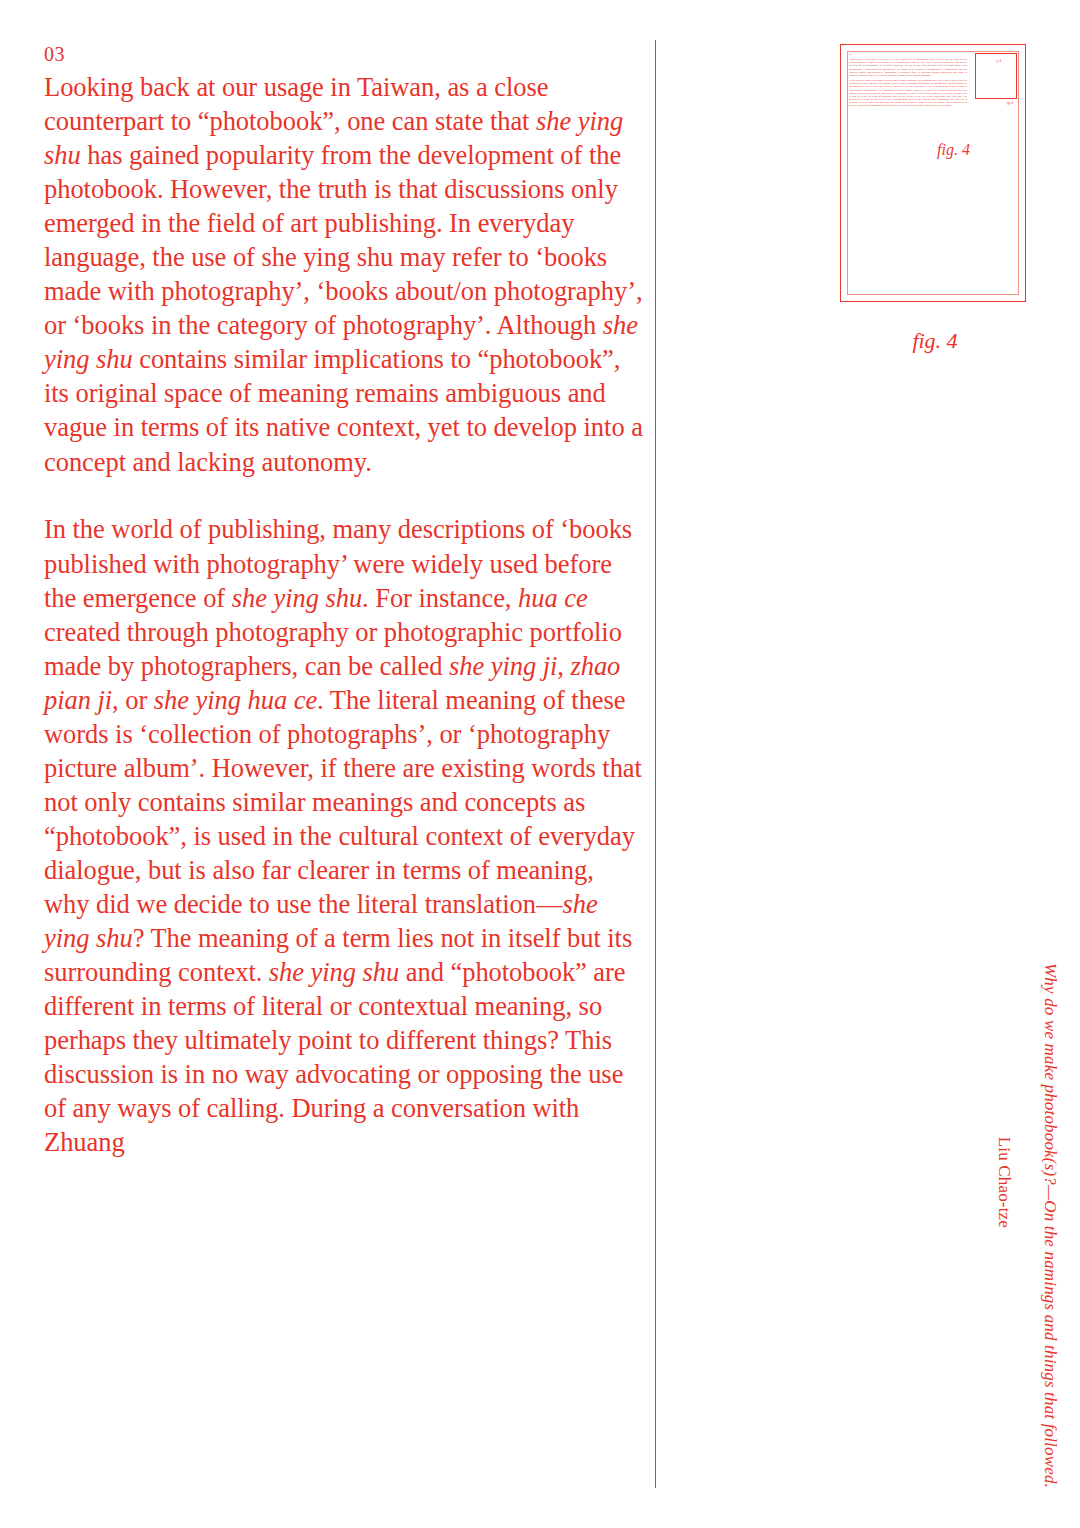03
Looking back at our usage in Taiwan, as a close counterpart to “photobook”, one can state that she ying shu has gained popularity from the development of the photobook. However, the truth is that discussions only emerged in the field of art publishing. In everyday language, the use of she ying shu may refer to ‘books made with photography’, ‘books about/on photography’, or ‘books in the category of photography’. Although she ying shu contains similar implications to “photobook”, its original space of meaning remains ambiguous and vague in terms of its native context, yet to develop into a concept and lacking autonomy.
In the world of publishing, many descriptions of ‘books published with photography’ were widely used before the emergence of she ying shu. For instance, hua ce created through photography or photographic portfolio made by photographers, can be called she ying ji, zhao pian ji, or she ying hua ce. The literal meaning of these words is ‘collection of photographs’, or ‘photography picture album’. However, if there are existing words that not only contains similar meanings and concepts as “photobook”, is used in the cultural context of everyday dialogue, but is also far clearer in terms of meaning, why did we decide to use the literal translation—she ying shu? The meaning of a term lies not in itself but its surrounding context. she ying shu and “photobook” are different in terms of literal or contextual meaning, so perhaps they ultimately point to different things? This discussion is in no way advocating or opposing the use of any ways of calling. During a conversation with Zhuang
03
Looking back at our usage in Taiwan, as a close counterpart to “photobook”, one can state that she ying shu has gained popularity from the development of the photobook. However, the truth is that discussions only emerged in the field of art publishing. In everyday language, the use of she ying shu may refer to ‘books made with photography’, ‘books about/on photography’, or ‘books in the category of photography’. Although she ying shu contains similar implications to “photobook”, its original space of meaning remains ambiguous and vague in terms of its native context, yet to develop into a concept and lacking autonomy.
In the world of publishing, many descriptions of books published with photography were widely used before the emergence of she ying shu. For instance, hua ce created through photography or photographic portfolio made by photographers, can be called she ying ji, zhao pian ji, or she ying hua ce. The literal meaning of these words is ‘collection of photographs’, or ‘photography picture album’. However, if there are existing words that not only contains similar meanings and concepts as “photobook”, is used in the cultural context of everyday dialogue, but is also far clearer in terms of meaning, why did we decide to use the literal translation—she ying shu? The meaning of a term lies not in itself but its surrounding context. she ying shu and “photobook” are different in terms of literal or contextual meaning, so perhaps they ultimately point to different things? This discussion is in no way advocating or opposing the use of any ways of calling. During a conversation with Zhuang
p. 4
fig. 4
fig. 4
fig. 4
Liu Chao-tze
Why do we make photobook(s)?—On the namings and things that followed.